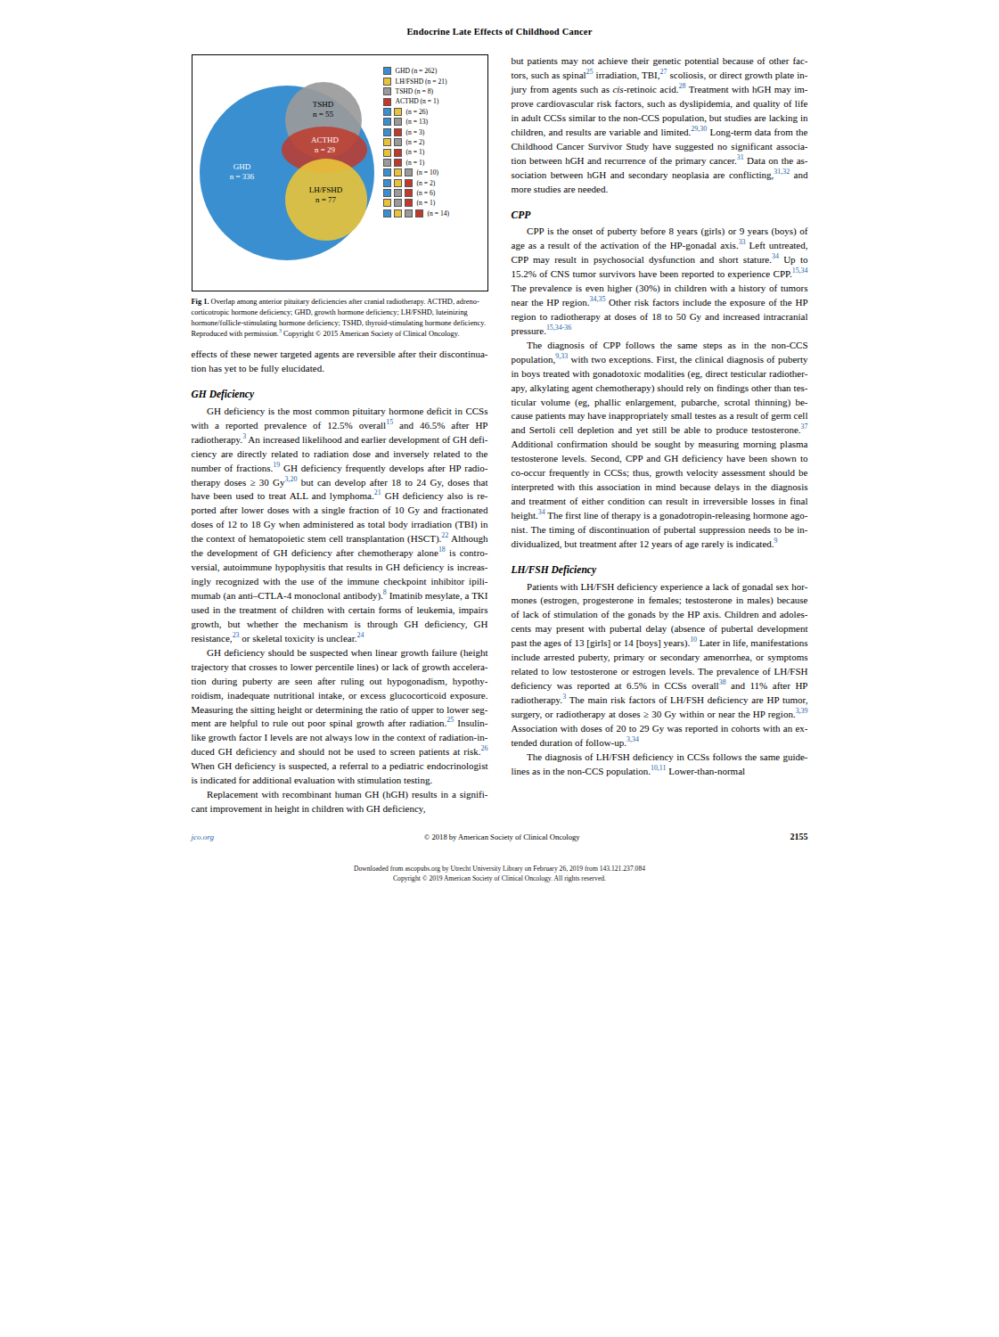Endocrine Late Effects of Childhood Cancer
GHD
n = 336
TSHD
n = 55
ACTHD
n = 29
LH/FSHD
n = 77
GHD (n = 262)
LH/FSHD (n = 21)
TSHD (n = 8)
ACTHD (n = 1)
(n = 26)
(n = 13)
(n = 3)
(n = 2)
(n = 1)
(n = 1)
(n = 10)
(n = 2)
(n = 6)
(n = 1)
(n = 14)
Fig 1. Overlap among anterior pituitary deficiencies after cranial radiotherapy. ACTHD, adrenocorticotropic hormone deficiency; GHD, growth hormone deficiency; LH/FSHD, luteinizing hormone/follicle-stimulating hormone deficiency; TSHD, thyroid-stimulating hormone deficiency. Reproduced with permission.3 Copyright © 2015 American Society of Clinical Oncology.
effects of these newer targeted agents are reversible after their discontinuation has yet to be fully elucidated.
GH Deficiency
GH deficiency is the most common pituitary hormone deficit in CCSs with a reported prevalence of 12.5% overall15 and 46.5% after HP radiotherapy.3 An increased likelihood and earlier development of GH deficiency are directly related to radiation dose and inversely related to the number of fractions.19 GH deficiency frequently develops after HP radiotherapy doses ≥ 30 Gy3,20 but can develop after 18 to 24 Gy, doses that have been used to treat ALL and lymphoma.21 GH deficiency also is reported after lower doses with a single fraction of 10 Gy and fractionated doses of 12 to 18 Gy when administered as total body irradiation (TBI) in the context of hematopoietic stem cell transplantation (HSCT).22 Although the development of GH deficiency after chemotherapy alone18 is controversial, autoimmune hypophysitis that results in GH deficiency is increasingly recognized with the use of the immune checkpoint inhibitor ipilimumab (an anti–CTLA-4 monoclonal antibody).8 Imatinib mesylate, a TKI used in the treatment of children with certain forms of leukemia, impairs growth, but whether the mechanism is through GH deficiency, GH resistance,23 or skeletal toxicity is unclear.24
GH deficiency should be suspected when linear growth failure (height trajectory that crosses to lower percentile lines) or lack of growth acceleration during puberty are seen after ruling out hypogonadism, hypothyroidism, inadequate nutritional intake, or excess glucocorticoid exposure. Measuring the sitting height or determining the ratio of upper to lower segment are helpful to rule out poor spinal growth after radiation.25 Insulin-like growth factor I levels are not always low in the context of radiation-induced GH deficiency and should not be used to screen patients at risk.26 When GH deficiency is suspected, a referral to a pediatric endocrinologist is indicated for additional evaluation with stimulation testing.
Replacement with recombinant human GH (hGH) results in a significant improvement in height in children with GH deficiency,
but patients may not achieve their genetic potential because of other factors, such as spinal25 irradiation, TBI,27 scoliosis, or direct growth plate injury from agents such as cis-retinoic acid.28 Treatment with hGH may improve cardiovascular risk factors, such as dyslipidemia, and quality of life in adult CCSs similar to the non-CCS population, but studies are lacking in children, and results are variable and limited.29,30 Long-term data from the Childhood Cancer Survivor Study have suggested no significant association between hGH and recurrence of the primary cancer.31 Data on the association between hGH and secondary neoplasia are conflicting,31,32 and more studies are needed.
CPP
CPP is the onset of puberty before 8 years (girls) or 9 years (boys) of age as a result of the activation of the HP-gonadal axis.33 Left untreated, CPP may result in psychosocial dysfunction and short stature.34 Up to 15.2% of CNS tumor survivors have been reported to experience CPP.15,34 The prevalence is even higher (30%) in children with a history of tumors near the HP region.34,35 Other risk factors include the exposure of the HP region to radiotherapy at doses of 18 to 50 Gy and increased intracranial pressure.15,34-36
The diagnosis of CPP follows the same steps as in the non-CCS population,9,33 with two exceptions. First, the clinical diagnosis of puberty in boys treated with gonadotoxic modalities (eg, direct testicular radiotherapy, alkylating agent chemotherapy) should rely on findings other than testicular volume (eg, phallic enlargement, pubarche, scrotal thinning) because patients may have inappropriately small testes as a result of germ cell and Sertoli cell depletion and yet still be able to produce testosterone.37 Additional confirmation should be sought by measuring morning plasma testosterone levels. Second, CPP and GH deficiency have been shown to co-occur frequently in CCSs; thus, growth velocity assessment should be interpreted with this association in mind because delays in the diagnosis and treatment of either condition can result in irreversible losses in final height.34 The first line of therapy is a gonadotropin-releasing hormone agonist. The timing of discontinuation of pubertal suppression needs to be individualized, but treatment after 12 years of age rarely is indicated.9
LH/FSH Deficiency
Patients with LH/FSH deficiency experience a lack of gonadal sex hormones (estrogen, progesterone in females; testosterone in males) because of lack of stimulation of the gonads by the HP axis. Children and adolescents may present with pubertal delay (absence of pubertal development past the ages of 13 [girls] or 14 [boys] years).10 Later in life, manifestations include arrested puberty, primary or secondary amenorrhea, or symptoms related to low testosterone or estrogen levels. The prevalence of LH/FSH deficiency was reported at 6.5% in CCSs overall38 and 11% after HP radiotherapy.3 The main risk factors of LH/FSH deficiency are HP tumor, surgery, or radiotherapy at doses ≥ 30 Gy within or near the HP region.3,39 Association with doses of 20 to 29 Gy was reported in cohorts with an extended duration of follow-up.3,34
The diagnosis of LH/FSH deficiency in CCSs follows the same guidelines as in the non-CCS population.10,11 Lower-than-normal
jco.org
© 2018 by American Society of Clinical Oncology
2155
Downloaded from ascopubs.org by Utrecht University Library on February 26, 2019 from 143.121.237.084
Copyright © 2019 American Society of Clinical Oncology. All rights reserved.